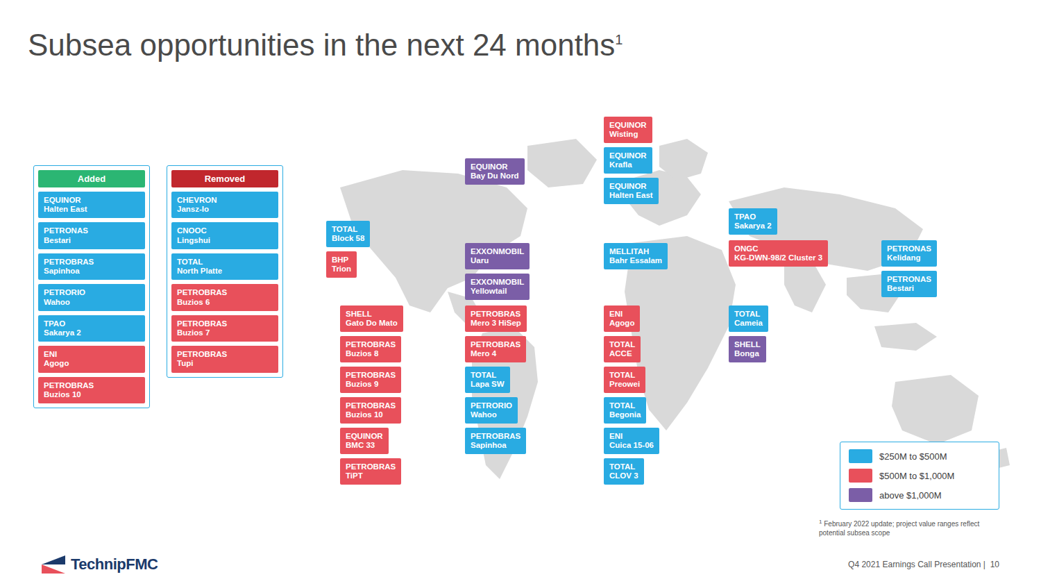Subsea opportunities in the next 24 months1
Added
EQUINOR
Halten East
PETRONAS
Bestari
PETROBRAS
Sapinhoa
PETRORIO
Wahoo
TPAO
Sakarya 2
ENI
Agogo
PETROBRAS
Buzios 10
Removed
CHEVRON
Jansz-Io
CNOOC
Lingshui
TOTAL
North Platte
PETROBRAS
Buzios 6
PETROBRAS
Buzios 7
PETROBRAS
Tupi
EQUINOR
Wisting
EQUINOR
Krafla
EQUINOR
Halten East
EQUINOR
Bay Du Nord
TPAO
Sakarya 2
MELLITAH
Bahr Essalam
ONGC
KG-DWN-98/2 Cluster 3
PETRONAS
Kelidang
PETRONAS
Bestari
TOTAL
Block 58
BHP
Trion
EXXONMOBIL
Uaru
EXXONMOBIL
Yellowtail
SHELL
Gato Do Mato
PETROBRAS
Buzios 8
PETROBRAS
Buzios 9
PETROBRAS
Buzios 10
EQUINOR
BMC 33
PETROBRAS
TiPT
PETROBRAS
Mero 3 HiSep
PETROBRAS
Mero 4
TOTAL
Lapa SW
PETRORIO
Wahoo
PETROBRAS
Sapinhoa
ENI
Agogo
TOTAL
ACCE
TOTAL
Preowei
TOTAL
Begonia
ENI
Cuica 15-06
TOTAL
CLOV 3
TOTAL
Cameia
SHELL
Bonga
$250M to $500M
$500M to $1,000M
above $1,000M
1 February 2022 update; project value ranges reflect potential subsea scope
TechnipFMC
Q4 2021 Earnings Call Presentation | 10